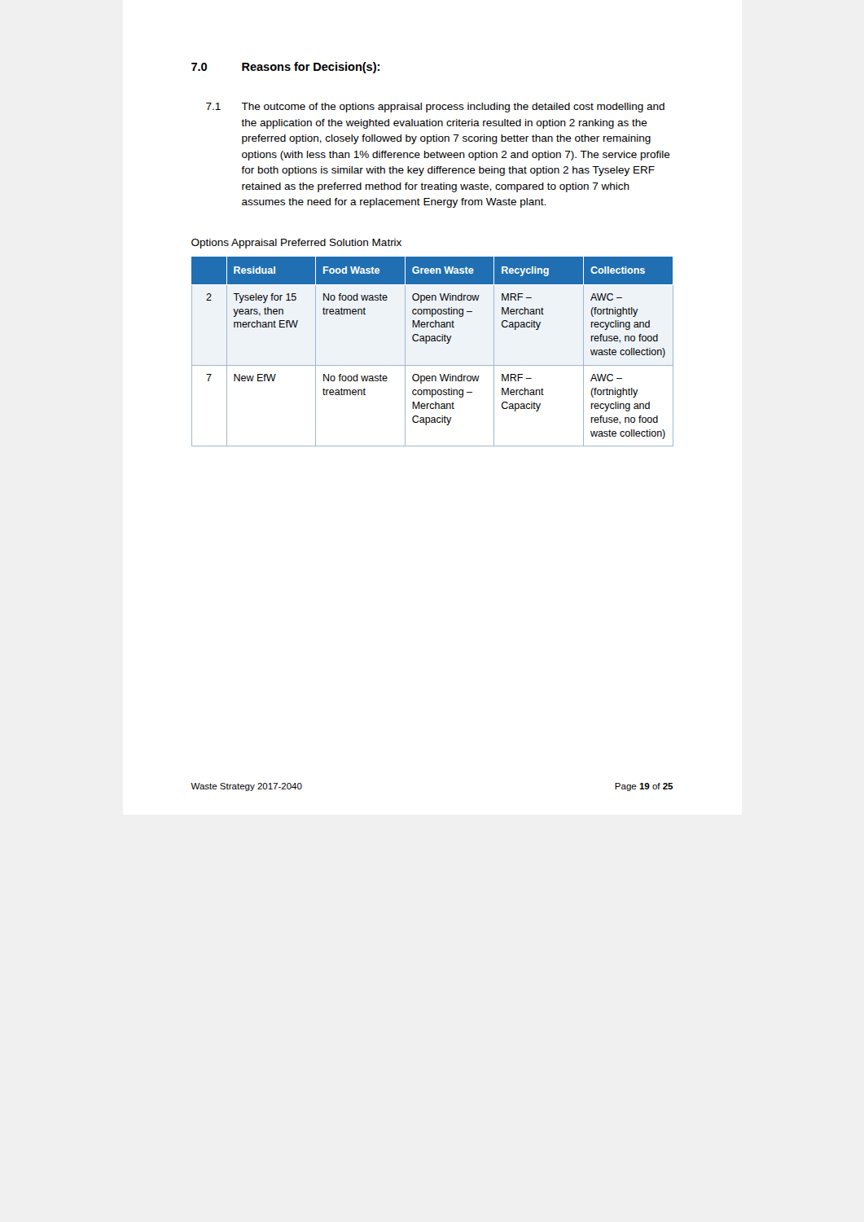7.0 Reasons for Decision(s):
7.1
The outcome of the options appraisal process including the detailed cost modelling and the application of the weighted evaluation criteria resulted in option 2 ranking as the preferred option, closely followed by option 7 scoring better than the other remaining options (with less than 1% difference between option 2 and option 7). The service profile for both options is similar with the key difference being that option 2 has Tyseley ERF retained as the preferred method for treating waste, compared to option 7 which assumes the need for a replacement Energy from Waste plant.
Options Appraisal Preferred Solution Matrix
| | Residual | Food Waste | Green Waste | Recycling | Collections |
| --- | --- | --- | --- | --- | --- |
| 2 | Tyseley for 15 years, then merchant EfW | No food waste treatment | Open Windrow composting – Merchant Capacity | MRF – Merchant Capacity | AWC – (fortnightly recycling and refuse, no food waste collection) |
| 7 | New EfW | No food waste treatment | Open Windrow composting – Merchant Capacity | MRF – Merchant Capacity | AWC – (fortnightly recycling and refuse, no food waste collection) |
Waste Strategy 2017-2040
Page 19 of 25